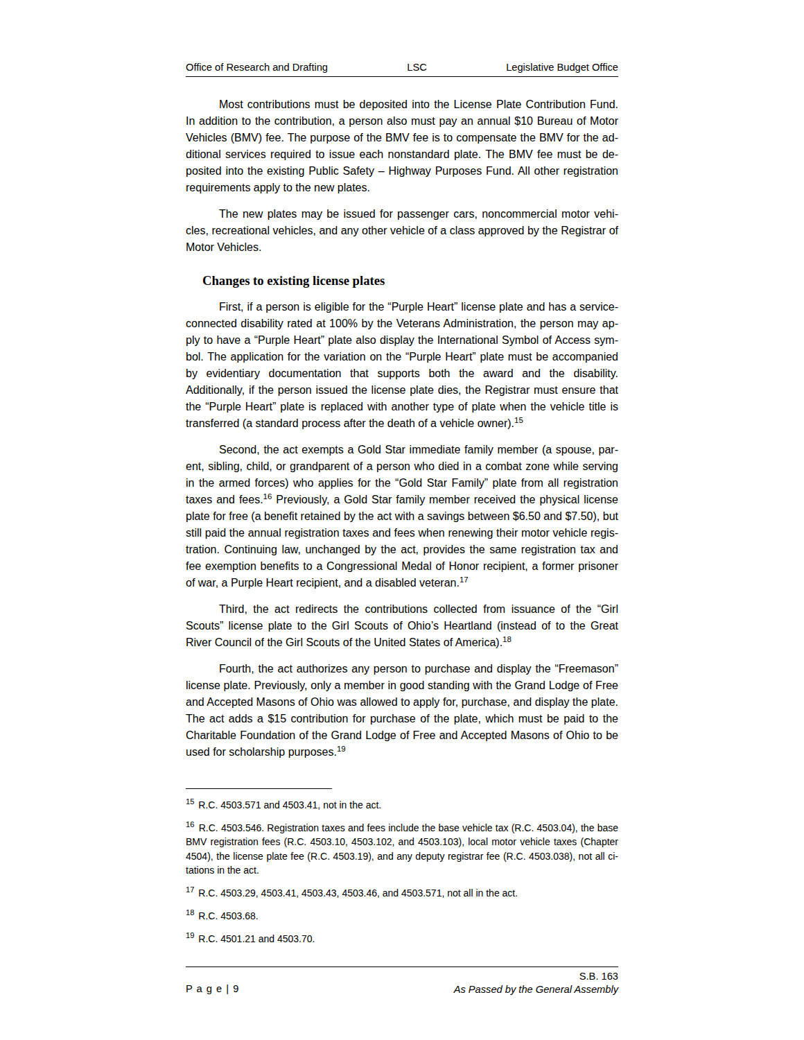Office of Research and Drafting LSC Legislative Budget Office
Most contributions must be deposited into the License Plate Contribution Fund. In addition to the contribution, a person also must pay an annual $10 Bureau of Motor Vehicles (BMV) fee. The purpose of the BMV fee is to compensate the BMV for the additional services required to issue each nonstandard plate. The BMV fee must be deposited into the existing Public Safety – Highway Purposes Fund. All other registration requirements apply to the new plates.
The new plates may be issued for passenger cars, noncommercial motor vehicles, recreational vehicles, and any other vehicle of a class approved by the Registrar of Motor Vehicles.
Changes to existing license plates
First, if a person is eligible for the “Purple Heart” license plate and has a service-connected disability rated at 100% by the Veterans Administration, the person may apply to have a “Purple Heart” plate also display the International Symbol of Access symbol. The application for the variation on the “Purple Heart” plate must be accompanied by evidentiary documentation that supports both the award and the disability. Additionally, if the person issued the license plate dies, the Registrar must ensure that the “Purple Heart” plate is replaced with another type of plate when the vehicle title is transferred (a standard process after the death of a vehicle owner).15
Second, the act exempts a Gold Star immediate family member (a spouse, parent, sibling, child, or grandparent of a person who died in a combat zone while serving in the armed forces) who applies for the “Gold Star Family” plate from all registration taxes and fees.16 Previously, a Gold Star family member received the physical license plate for free (a benefit retained by the act with a savings between $6.50 and $7.50), but still paid the annual registration taxes and fees when renewing their motor vehicle registration. Continuing law, unchanged by the act, provides the same registration tax and fee exemption benefits to a Congressional Medal of Honor recipient, a former prisoner of war, a Purple Heart recipient, and a disabled veteran.17
Third, the act redirects the contributions collected from issuance of the “Girl Scouts” license plate to the Girl Scouts of Ohio’s Heartland (instead of to the Great River Council of the Girl Scouts of the United States of America).18
Fourth, the act authorizes any person to purchase and display the “Freemason” license plate. Previously, only a member in good standing with the Grand Lodge of Free and Accepted Masons of Ohio was allowed to apply for, purchase, and display the plate. The act adds a $15 contribution for purchase of the plate, which must be paid to the Charitable Foundation of the Grand Lodge of Free and Accepted Masons of Ohio to be used for scholarship purposes.19
15 R.C. 4503.571 and 4503.41, not in the act.
16 R.C. 4503.546. Registration taxes and fees include the base vehicle tax (R.C. 4503.04), the base BMV registration fees (R.C. 4503.10, 4503.102, and 4503.103), local motor vehicle taxes (Chapter 4504), the license plate fee (R.C. 4503.19), and any deputy registrar fee (R.C. 4503.038), not all citations in the act.
17 R.C. 4503.29, 4503.41, 4503.43, 4503.46, and 4503.571, not all in the act.
18 R.C. 4503.68.
19 R.C. 4501.21 and 4503.70.
P a g e | 9 S.B. 163
As Passed by the General Assembly